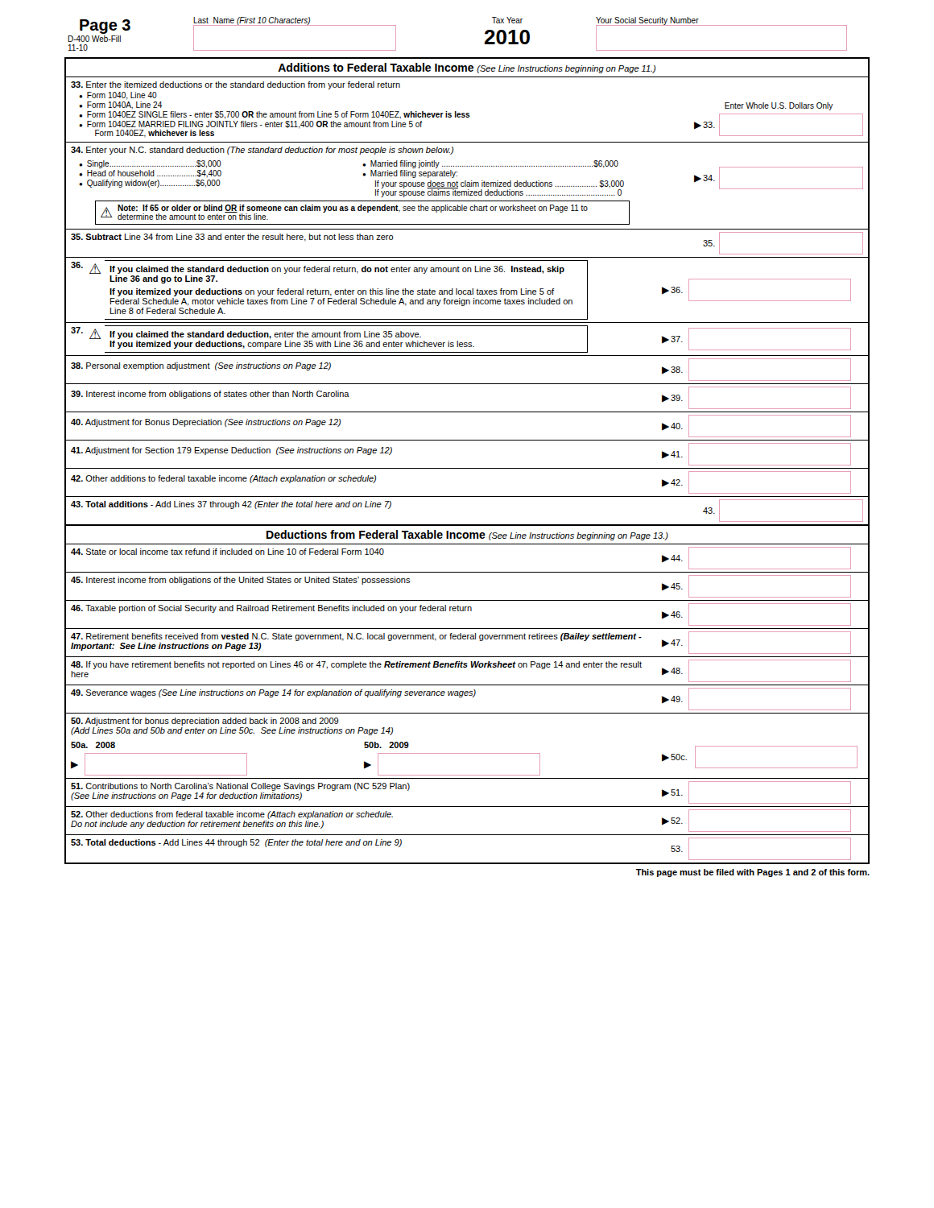Page 3
D-400 Web-Fill
11-10
Last Name (First 10 Characters)
Tax Year
2010
Your Social Security Number
Additions to Federal Taxable Income (See Line Instructions beginning on Page 11.)
33. Enter the itemized deductions or the standard deduction from your federal return
Form 1040, Line 40
Form 1040A, Line 24
Form 1040EZ SINGLE filers - enter $5,700 OR the amount from Line 5 of Form 1040EZ, whichever is less
Form 1040EZ MARRIED FILING JOINTLY filers - enter $11,400 OR the amount from Line 5 of
Form 1040EZ, whichever is less
Enter Whole U.S. Dollars Only
▶33.
34. Enter your N.C. standard deduction (The standard deduction for most people is shown below.)
Single.......................................$3,000
Head of household ..................$4,400
Qualifying widow(er)................$6,000
Married filing jointly ....................................................................$6,000
Married filing separately:
If your spouse does not claim itemized deductions ................... $3,000
If your spouse claims itemized deductions ........................................ 0
⚠ Note: If 65 or older or blind OR if someone can claim you as a dependent, see the applicable chart or worksheet on Page 11 to determine the amount to enter on this line.
▶34.
35. Subtract Line 34 from Line 33 and enter the result here, but not less than zero
▶35.
36.
⚠
If you claimed the standard deduction on your federal return, do not enter any amount on Line 36. Instead, skip Line 36 and go to Line 37.
If you itemized your deductions on your federal return, enter on this line the state and local taxes from Line 5 of Federal Schedule A, motor vehicle taxes from Line 7 of Federal Schedule A, and any foreign income taxes included on Line 8 of Federal Schedule A.
▶36.
37.
⚠
If you claimed the standard deduction, enter the amount from Line 35 above.
If you itemized your deductions, compare Line 35 with Line 36 and enter whichever is less.
▶37.
38. Personal exemption adjustment (See instructions on Page 12)
▶38.
39. Interest income from obligations of states other than North Carolina
▶39.
40. Adjustment for Bonus Depreciation (See instructions on Page 12)
▶40.
41. Adjustment for Section 179 Expense Deduction (See instructions on Page 12)
▶41.
42. Other additions to federal taxable income (Attach explanation or schedule)
▶42.
43. Total additions - Add Lines 37 through 42 (Enter the total here and on Line 7)
▶43.
Deductions from Federal Taxable Income (See Line Instructions beginning on Page 13.)
44. State or local income tax refund if included on Line 10 of Federal Form 1040
▶44.
45. Interest income from obligations of the United States or United States’ possessions
▶45.
46. Taxable portion of Social Security and Railroad Retirement Benefits included on your federal return
▶46.
47. Retirement benefits received from vested N.C. State government, N.C. local government, or federal government retirees (Bailey settlement - Important: See Line instructions on Page 13)
▶47.
48. If you have retirement benefits not reported on Lines 46 or 47, complete the Retirement Benefits Worksheet on Page 14 and enter the result here
▶48.
49. Severance wages (See Line instructions on Page 14 for explanation of qualifying severance wages)
▶49.
50. Adjustment for bonus depreciation added back in 2008 and 2009
(Add Lines 50a and 50b and enter on Line 50c. See Line instructions on Page 14)
50a. 2008
▶
50b. 2009
▶
▶50c.
51. Contributions to North Carolina’s National College Savings Program (NC 529 Plan)
(See Line instructions on Page 14 for deduction limitations)
▶51.
52. Other deductions from federal taxable income (Attach explanation or schedule.
Do not include any deduction for retirement benefits on this line.)
▶52.
53. Total deductions - Add Lines 44 through 52 (Enter the total here and on Line 9)
▶53.
This page must be filed with Pages 1 and 2 of this form.